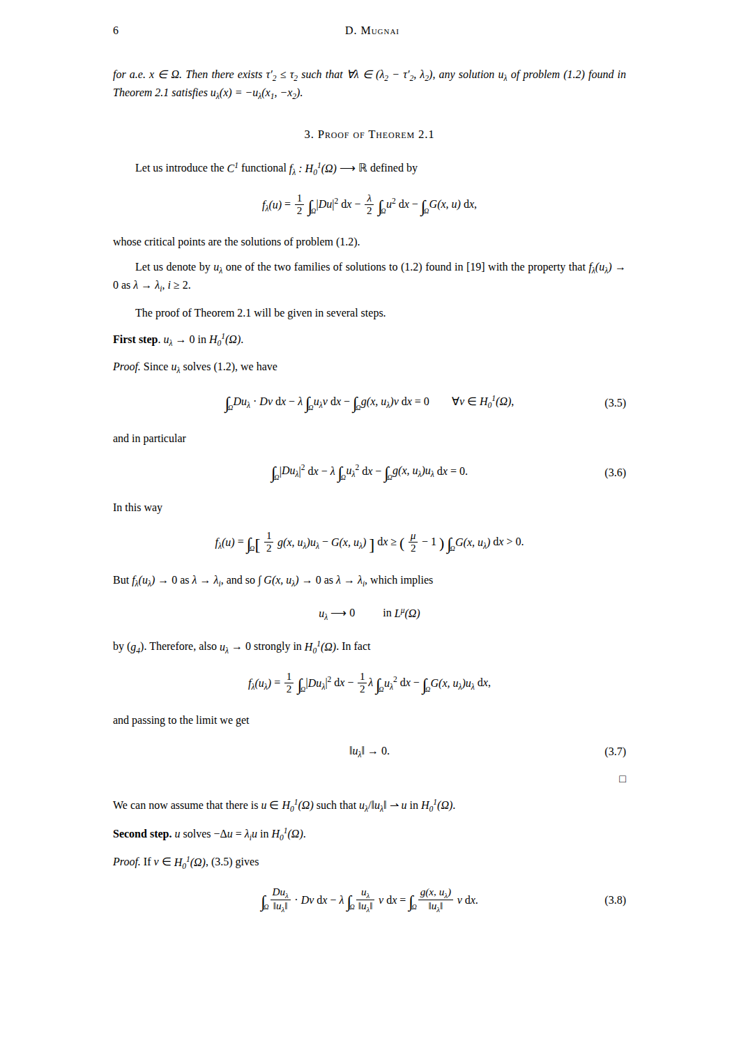6 D. Mugnai
for a.e. x ∈ Ω. Then there exists τ′2 ≤ τ2 such that ∀λ ∈ (λ2 − τ′2, λ2), any solution uλ of problem (1.2) found in Theorem 2.1 satisfies uλ(x) = −uλ(x1, −x2).
3. Proof of Theorem 2.1
Let us introduce the C1 functional fλ : H01(Ω) ⟶ ℝ defined by
fλ(u) = 12 ∫Ω |Du|2 dx − λ 2 ∫Ω u2 dx − ∫Ω G(x, u) dx,
whose critical points are the solutions of problem (1.2).
Let us denote by uλ one of the two families of solutions to (1.2) found in [19] with the property that fλ(uλ) → 0 as λ → λi, i ≥ 2.
The proof of Theorem 2.1 will be given in several steps.
First step. uλ → 0 in H01(Ω).
Proof. Since uλ solves (1.2), we have
∫Ω Duλ · Dv dx − λ ∫Ω uλv dx − ∫Ω g(x, uλ)v dx = 0 ∀v ∈ H01(Ω), (3.5)
and in particular
∫Ω |Duλ|2 dx − λ ∫Ω uλ2 dx − ∫Ω g(x, uλ)uλ dx = 0. (3.6)
In this way
fλ(u) = ∫Ω [ 12 g(x, uλ)uλ − G(x, uλ) ] dx ≥ ( μ 2 − 1 ) ∫Ω G(x, uλ) dx > 0.
But fλ(uλ) → 0 as λ → λi, and so ∫ G(x, uλ) → 0 as λ → λi, which implies
uλ ⟶ 0 in Lμ(Ω)
by (g4). Therefore, also uλ → 0 strongly in H01(Ω). In fact
fλ(uλ) = 12 ∫Ω |Duλ|2 dx − 12 λ ∫Ω uλ2 dx − ∫Ω G(x, uλ)uλ dx,
and passing to the limit we get
‖uλ‖ → 0. (3.7)
□
We can now assume that there is u ∈ H01(Ω) such that uλ/‖uλ‖ ⇀ u in H01(Ω).
Second step. u solves −Δu = λiu in H01(Ω).
Proof. If v ∈ H01(Ω), (3.5) gives
∫Ω Duλ‖uλ‖ · Dv dx − λ ∫Ω uλ‖uλ‖ v dx = ∫Ω g(x, uλ)‖uλ‖ v dx. (3.8)